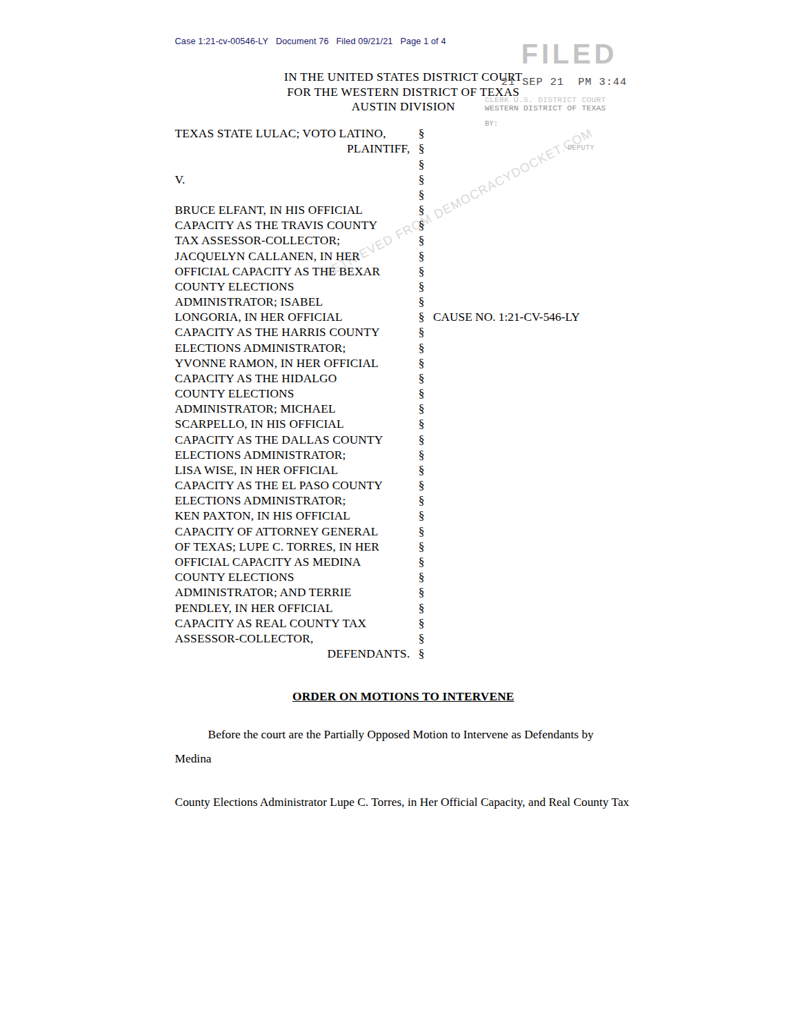Case 1:21-cv-00546-LY Document 76 Filed 09/21/21 Page 1 of 4
FILED
21 SEP 21 PM 3:44
CLERK U.S. DISTRICT COURT
WESTERN DISTRICT OF TEXAS
BY:
   
DEPUTY
In the United States District Court
for the Western District of Texas
Austin Division
RETRIEVED FROM DEMOCRACYDOCKET.COM
| Texas State LULAC; Voto Latino, | § | |
| Plaintiff, | § | |
| | § | |
| V. | § | |
| | § | |
| Bruce Elfant, in his official | § | |
| capacity as the Travis County | § | |
| Tax Assessor-Collector; | § | |
| Jacquelyn Callanen, in her | § | |
| official capacity as the Bexar | § | |
| County Elections | § | |
| Administrator; Isabel | § | |
| Longoria, in her official | § | Cause No. 1:21-cv-546-LY |
| capacity as the Harris County | § | |
| Elections Administrator; | § | |
| Yvonne Ramon, in her official | § | |
| capacity as the Hidalgo | § | |
| County Elections | § | |
| Administrator; Michael | § | |
| Scarpello, in his official | § | |
| capacity as the Dallas County | § | |
| Elections Administrator; | § | |
| Lisa Wise, in her official | § | |
| capacity as the El Paso County | § | |
| Elections Administrator; | § | |
| Ken Paxton, in his official | § | |
| capacity of Attorney General | § | |
| of Texas; Lupe C. Torres, in her | § | |
| official capacity as Medina | § | |
| County Elections | § | |
| Administrator; and Terrie | § | |
| Pendley, in her official | § | |
| capacity as Real County Tax | § | |
| Assessor-Collector, | § | |
| Defendants. | § | |
Order on Motions to Intervene
Before the court are the Partially Opposed Motion to Intervene as Defendants by Medina
County Elections Administrator Lupe C. Torres, in Her Official Capacity, and Real County Tax